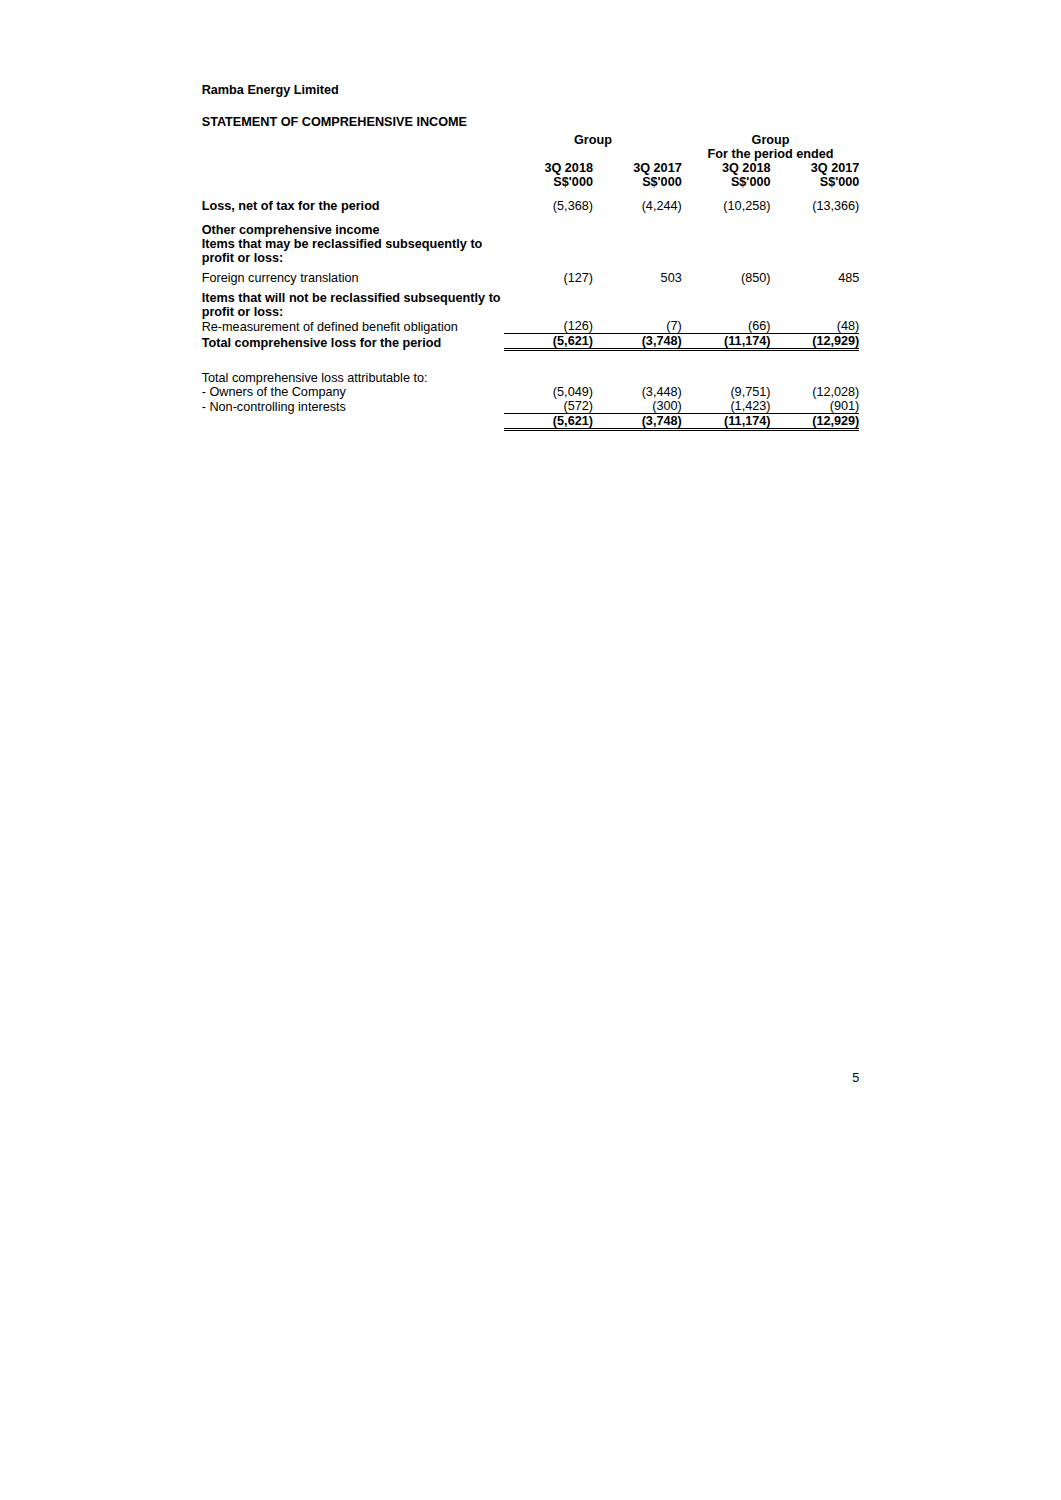Ramba Energy Limited
STATEMENT OF COMPREHENSIVE INCOME
| | Group | Group |
| | | For the period ended |
| | 3Q 2018 | 3Q 2017 | 3Q 2018 | 3Q 2017 |
| | S$'000 | S$'000 | S$'000 | S$'000 |
| Loss, net of tax for the period | (5,368) | (4,244) | (10,258) | (13,366) |
| Other comprehensive income | | | | |
| Items that may be reclassified subsequently to profit or loss: | | | | |
| Foreign currency translation | (127) | 503 | (850) | 485 |
| Items that will not be reclassified subsequently to profit or loss: | | | | |
| Re-measurement of defined benefit obligation | (126) | (7) | (66) | (48) |
| Total comprehensive loss for the period | (5,621) | (3,748) | (11,174) | (12,929) |
| Total comprehensive loss attributable to: | | | | |
| - Owners of the Company | (5,049) | (3,448) | (9,751) | (12,028) |
| - Non-controlling interests | (572) | (300) | (1,423) | (901) |
| | (5,621) | (3,748) | (11,174) | (12,929) |
5